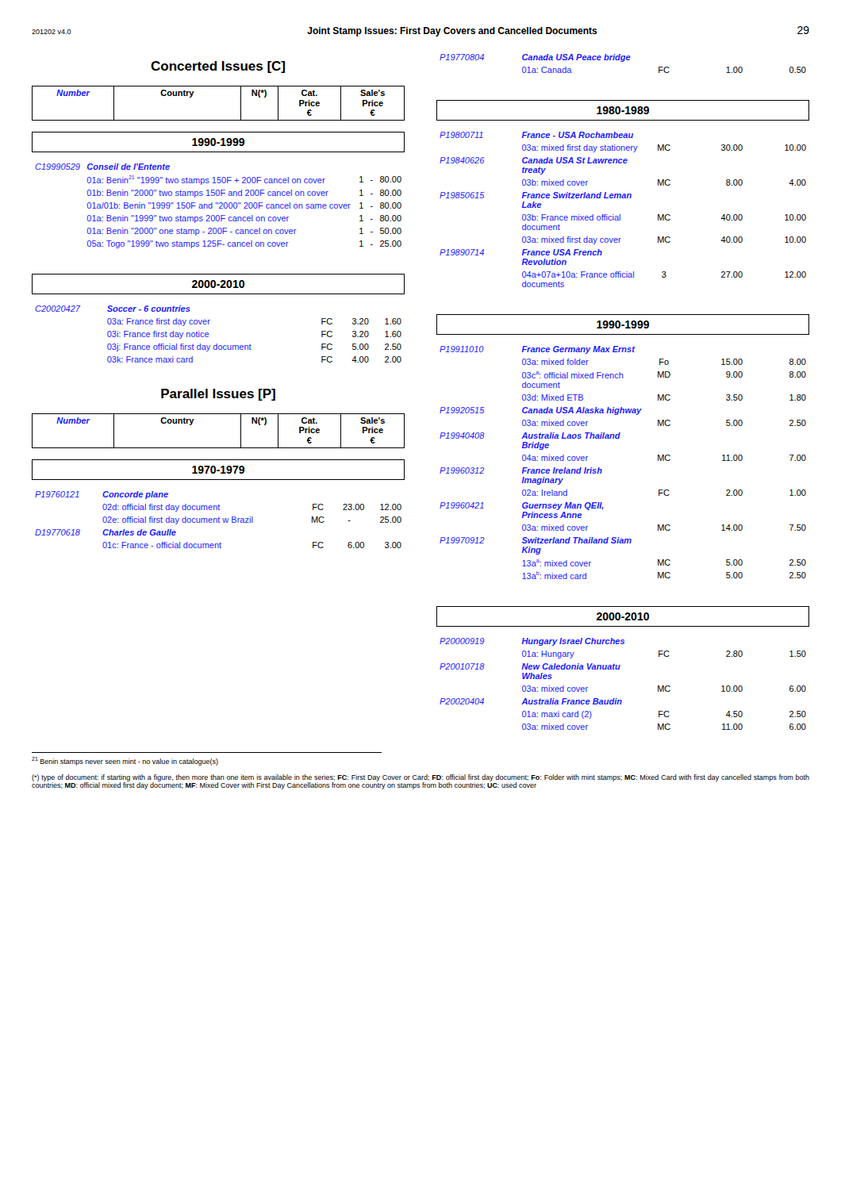201202 v4.0
Joint Stamp Issues: First Day Covers and Cancelled Documents
29
Concerted Issues [C]
| Number | Country | N(*) | Cat. Price € | Sale's Price € |
| --- | --- | --- | --- | --- |
1990-1999
| C19990529 | Conseil de l'Entente | | | |
| | 01a: Benin 21 "1999" two stamps 150F + 200F cancel on cover | 1 | - | 80.00 |
| | 01b: Benin "2000" two stamps 150F and 200F cancel on cover | 1 | - | 80.00 |
| | 01a/01b: Benin "1999" 150F and "2000" 200F cancel on same cover | 1 | - | 80.00 |
| | 01a: Benin "1999" two stamps 200F cancel on cover | 1 | - | 80.00 |
| | 01a: Benin "2000" one stamp - 200F - cancel on cover | 1 | - | 50.00 |
| | 05a: Togo "1999" two stamps 125F- cancel on cover | 1 | - | 25.00 |
2000-2010
| C20020427 | Soccer - 6 countries | | | |
| | 03a: France first day cover | FC | 3.20 | 1.60 |
| | 03i: France first day notice | FC | 3.20 | 1.60 |
| | 03j: France official first day document | FC | 5.00 | 2.50 |
| | 03k: France maxi card | FC | 4.00 | 2.00 |
Parallel Issues [P]
| Number | Country | N(*) | Cat. Price € | Sale's Price € |
| --- | --- | --- | --- | --- |
1970-1979
| P19760121 | Concorde plane | | | |
| | 02d: official first day document | FC | 23.00 | 12.00 |
| | 02e: official first day document w Brazil | MC | - | 25.00 |
| D19770618 | Charles de Gaulle | | | |
| | 01c: France - official document | FC | 6.00 | 3.00 |
| P19770804 | Canada USA Peace bridge | | | |
| | 01a: Canada | FC | 1.00 | 0.50 |
1980-1989
| P19800711 | France - USA Rochambeau | | | |
| | 03a: mixed first day stationery | MC | 30.00 | 10.00 |
| P19840626 | Canada USA St Lawrence treaty | | | |
| | 03b: mixed cover | MC | 8.00 | 4.00 |
| P19850615 | France Switzerland Leman Lake | | | |
| | 03b: France mixed official document | MC | 40.00 | 10.00 |
| | 03a: mixed first day cover | MC | 40.00 | 10.00 |
| P19890714 | France USA French Revolution | | | |
| | 04a+07a+10a: France official documents | 3 | 27.00 | 12.00 |
1990-1999
| P19911010 | France Germany Max Ernst | | | |
| | 03a: mixed folder | Fo | 15.00 | 8.00 |
| | 03c a : official mixed French document | MD | 9.00 | 8.00 |
| | 03d: Mixed ETB | MC | 3.50 | 1.80 |
| P19920515 | Canada USA Alaska highway | | | |
| | 03a: mixed cover | MC | 5.00 | 2.50 |
| P19940408 | Australia Laos Thailand Bridge | | | |
| | 04a: mixed cover | MC | 11.00 | 7.00 |
| P19960312 | France Ireland Irish Imaginary | | | |
| | 02a: Ireland | FC | 2.00 | 1.00 |
| P19960421 | Guernsey Man QEII, Princess Anne | | | |
| | 03a: mixed cover | MC | 14.00 | 7.50 |
| P19970912 | Switzerland Thailand Siam King | | | |
| | 13a a : mixed cover | MC | 5.00 | 2.50 |
| | 13a b : mixed card | MC | 5.00 | 2.50 |
2000-2010
| P20000919 | Hungary Israel Churches | | | |
| | 01a: Hungary | FC | 2.80 | 1.50 |
| P20010718 | New Caledonia Vanuatu Whales | | | |
| | 03a: mixed cover | MC | 10.00 | 6.00 |
| P20020404 | Australia France Baudin | | | |
| | 01a: maxi card (2) | FC | 4.50 | 2.50 |
| | 03a: mixed cover | MC | 11.00 | 6.00 |
21 Benin stamps never seen mint - no value in catalogue(s)
(*) type of document: if starting with a figure, then more than one item is available in the series; FC: First Day Cover or Card; FD: official first day document; Fo: Folder with mint stamps; MC: Mixed Card with first day cancelled stamps from both countries; MD: official mixed first day document; MF: Mixed Cover with First Day Cancellations from one country on stamps from both countries; UC: used cover